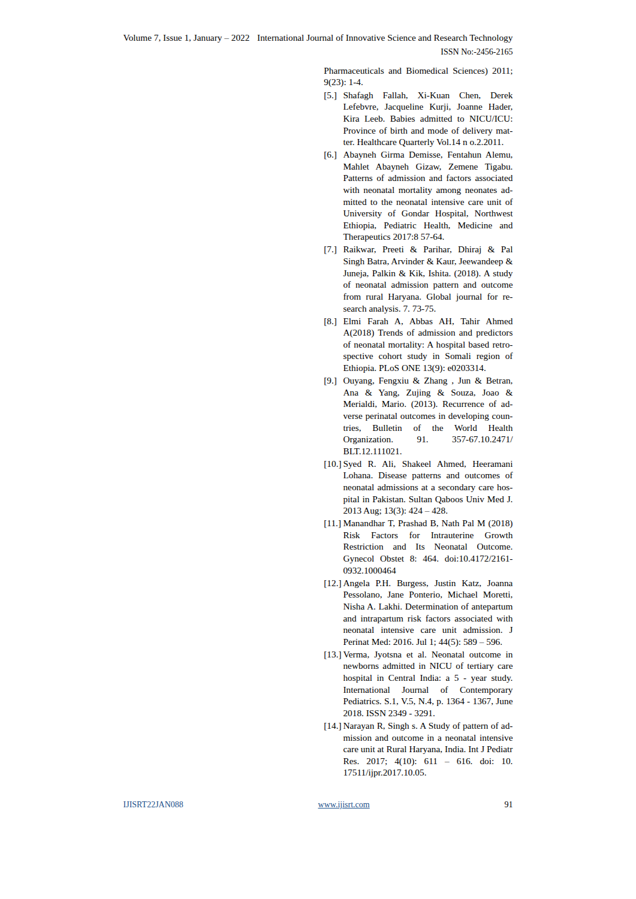Volume 7, Issue 1, January – 2022
International Journal of Innovative Science and Research Technology
ISSN No:-2456-2165
Pharmaceuticals and Biomedical Sciences) 2011; 9(23): 1-4.
[5.] Shafagh Fallah, Xi-Kuan Chen, Derek Lefebvre, Jacqueline Kurji, Joanne Hader, Kira Leeb. Babies admitted to NICU/ICU: Province of birth and mode of delivery matter. Healthcare Quarterly Vol.14 n o.2.2011.
[6.] Abayneh Girma Demisse, Fentahun Alemu, Mahlet Abayneh Gizaw, Zemene Tigabu. Patterns of admission and factors associated with neonatal mortality among neonates admitted to the neonatal intensive care unit of University of Gondar Hospital, Northwest Ethiopia, Pediatric Health, Medicine and Therapeutics 2017:8 57-64.
[7.] Raikwar, Preeti & Parihar, Dhiraj & Pal Singh Batra, Arvinder & Kaur, Jeewandeep & Juneja, Palkin & Kik, Ishita. (2018). A study of neonatal admission pattern and outcome from rural Haryana. Global journal for research analysis. 7. 73-75.
[8.] Elmi Farah A, Abbas AH, Tahir Ahmed A(2018) Trends of admission and predictors of neonatal mortality: A hospital based retrospective cohort study in Somali region of Ethiopia. PLoS ONE 13(9): e0203314.
[9.] Ouyang, Fengxiu & Zhang , Jun & Betran, Ana & Yang, Zujing & Souza, Joao & Merialdi, Mario. (2013). Recurrence of adverse perinatal outcomes in developing countries, Bulletin of the World Health Organization. 91. 357-67.10.2471/ BLT.12.111021.
[10.] Syed R. Ali, Shakeel Ahmed, Heeramani Lohana. Disease patterns and outcomes of neonatal admissions at a secondary care hospital in Pakistan. Sultan Qaboos Univ Med J. 2013 Aug; 13(3): 424 – 428.
[11.] Manandhar T, Prashad B, Nath Pal M (2018) Risk Factors for Intrauterine Growth Restriction and Its Neonatal Outcome. Gynecol Obstet 8: 464. doi:10.4172/2161-0932.1000464
[12.] Angela P.H. Burgess, Justin Katz, Joanna Pessolano, Jane Ponterio, Michael Moretti, Nisha A. Lakhi. Determination of antepartum and intrapartum risk factors associated with neonatal intensive care unit admission. J Perinat Med: 2016. Jul 1; 44(5): 589 – 596.
[13.] Verma, Jyotsna et al. Neonatal outcome in newborns admitted in NICU of tertiary care hospital in Central India: a 5 - year study. International Journal of Contemporary Pediatrics. S.1, V.5, N.4, p. 1364 - 1367, June 2018. ISSN 2349 - 3291.
[14.] Narayan R, Singh s. A Study of pattern of admission and outcome in a neonatal intensive care unit at Rural Haryana, India. Int J Pediatr Res. 2017; 4(10): 611 – 616. doi: 10. 17511/ijpr.2017.10.05.
IJISRT22JAN088
www.ijisrt.com
91